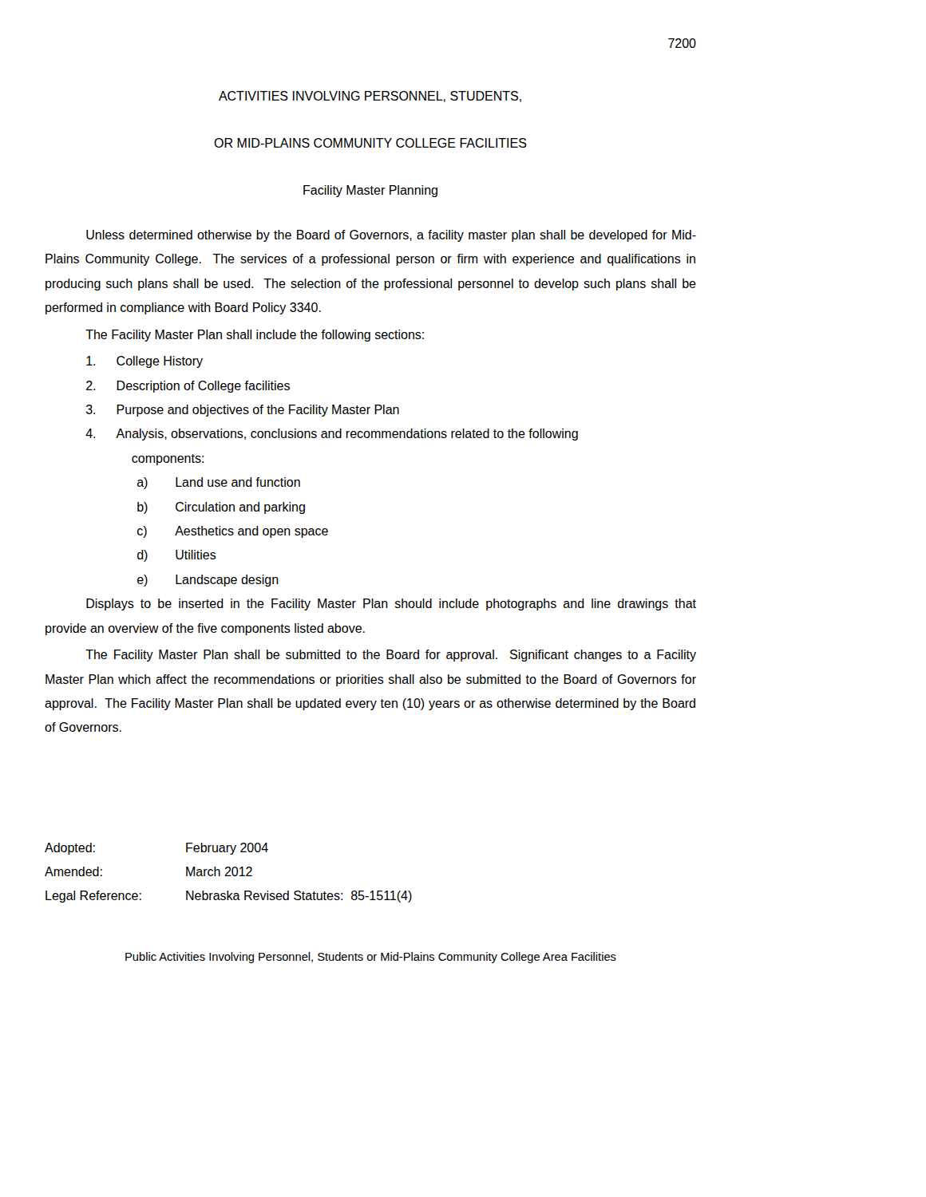7200
ACTIVITIES INVOLVING PERSONNEL, STUDENTS,
OR MID-PLAINS COMMUNITY COLLEGE FACILITIES
Facility Master Planning
Unless determined otherwise by the Board of Governors, a facility master plan shall be developed for Mid-Plains Community College. The services of a professional person or firm with experience and qualifications in producing such plans shall be used. The selection of the professional personnel to develop such plans shall be performed in compliance with Board Policy 3340.
The Facility Master Plan shall include the following sections:
1. College History
2. Description of College facilities
3. Purpose and objectives of the Facility Master Plan
4. Analysis, observations, conclusions and recommendations related to the following components:
a) Land use and function
b) Circulation and parking
c) Aesthetics and open space
d) Utilities
e) Landscape design
Displays to be inserted in the Facility Master Plan should include photographs and line drawings that provide an overview of the five components listed above.
The Facility Master Plan shall be submitted to the Board for approval. Significant changes to a Facility Master Plan which affect the recommendations or priorities shall also be submitted to the Board of Governors for approval. The Facility Master Plan shall be updated every ten (10) years or as otherwise determined by the Board of Governors.
| Adopted: | February 2004 |
| Amended: | March 2012 |
| Legal Reference: | Nebraska Revised Statutes: 85-1511(4) |
Public Activities Involving Personnel, Students or Mid-Plains Community College Area Facilities